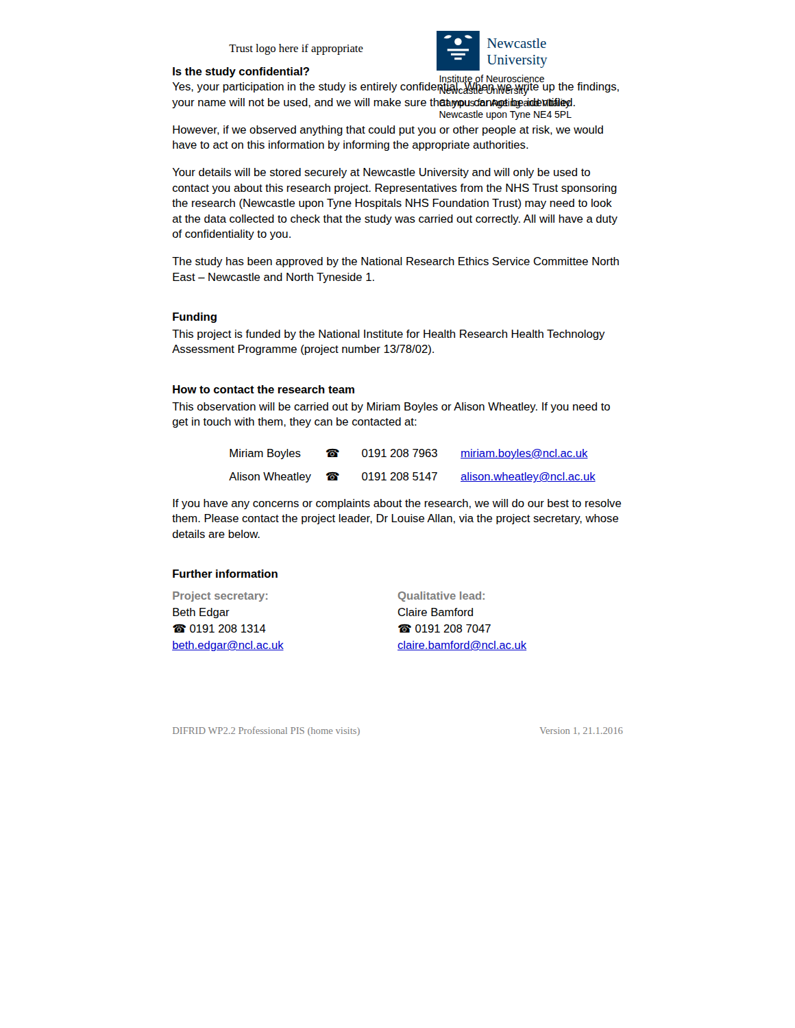Trust logo here if appropriate
Institute of Neuroscience
Newcastle University
Campus for Ageing and Vitality
Newcastle upon Tyne NE4 5PL
Is the study confidential?
Yes, your participation in the study is entirely confidential. When we write up the findings, your name will not be used, and we will make sure that you cannot be identified.
However, if we observed anything that could put you or other people at risk, we would have to act on this information by informing the appropriate authorities.
Your details will be stored securely at Newcastle University and will only be used to contact you about this research project. Representatives from the NHS Trust sponsoring the research (Newcastle upon Tyne Hospitals NHS Foundation Trust) may need to look at the data collected to check that the study was carried out correctly. All will have a duty of confidentiality to you.
The study has been approved by the National Research Ethics Service Committee North East – Newcastle and North Tyneside 1.
Funding
This project is funded by the National Institute for Health Research Health Technology Assessment Programme (project number 13/78/02).
How to contact the research team
This observation will be carried out by Miriam Boyles or Alison Wheatley. If you need to get in touch with them, they can be contacted at:
| Miriam Boyles | ☎ | 0191 208 7963 | miriam.boyles@ncl.ac.uk |
| Alison Wheatley | ☎ | 0191 208 5147 | alison.wheatley@ncl.ac.uk |
If you have any concerns or complaints about the research, we will do our best to resolve them. Please contact the project leader, Dr Louise Allan, via the project secretary, whose details are below.
Further information
| Project secretary: | Qualitative lead: |
| Beth Edgar | Claire Bamford |
| ☎ 0191 208 1314 | ☎ 0191 208 7047 |
| beth.edgar@ncl.ac.uk | claire.bamford@ncl.ac.uk |
DIFRID WP2.2 Professional PIS (home visits)
Version 1, 21.1.2016